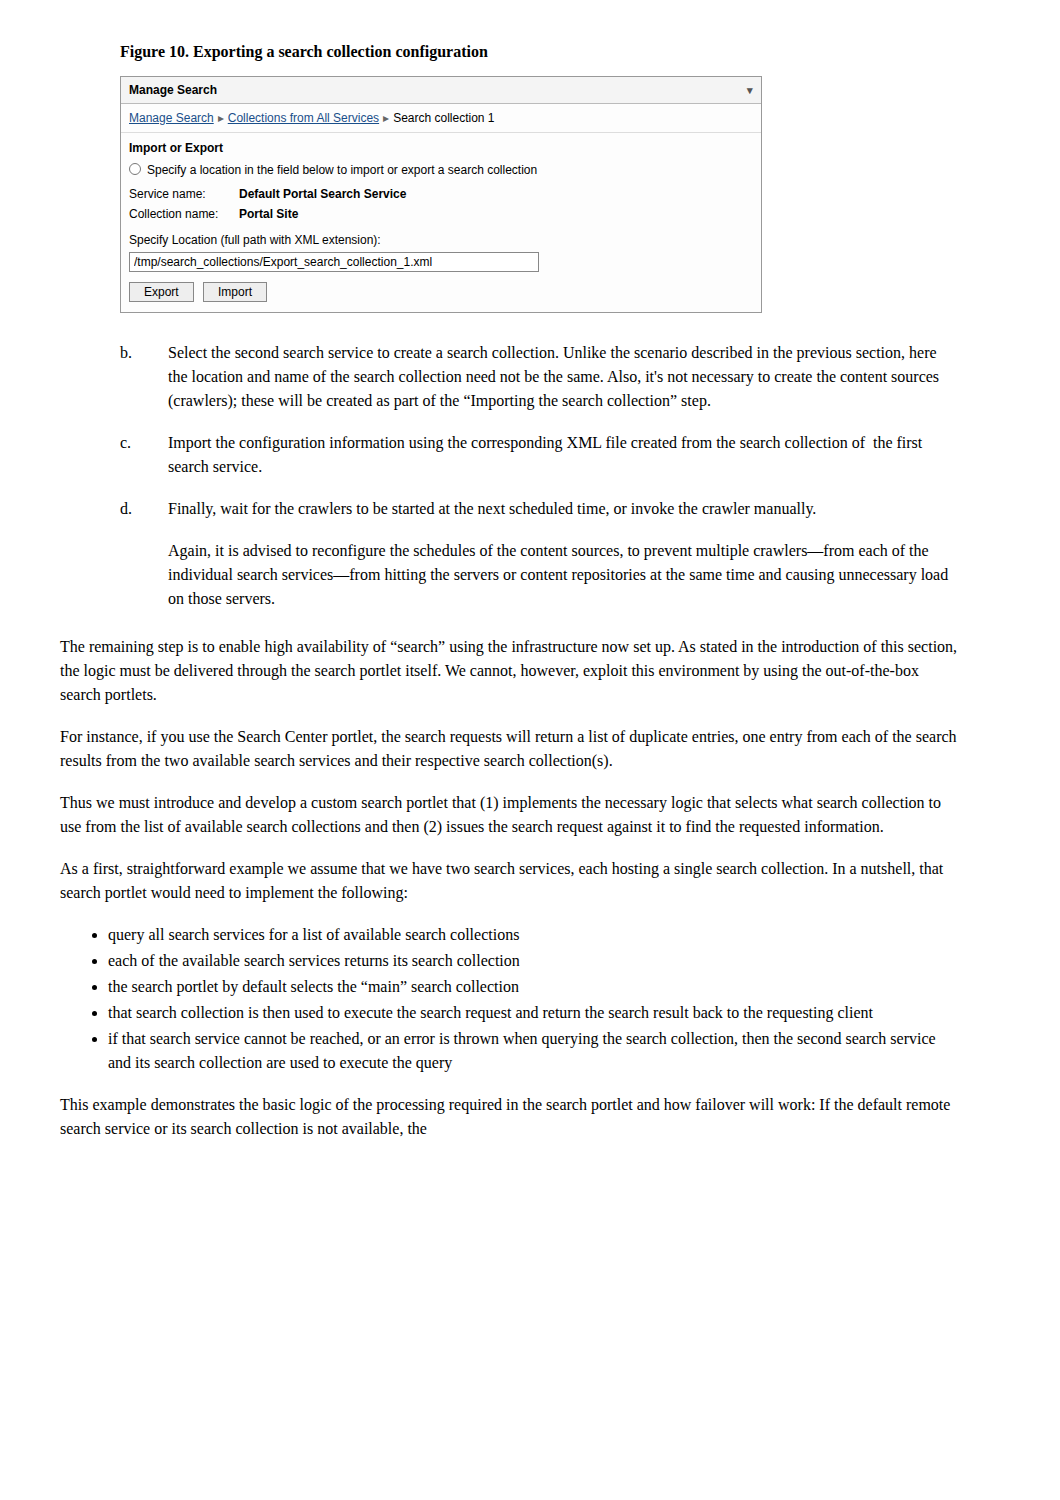Figure 10. Exporting a search collection configuration
Manage Search ▾
Manage Search▸Collections from All Services▸Search collection 1
Import or Export
Specify a location in the field below to import or export a search collection
Service name: Default Portal Search Service
Collection name: Portal Site
Specify Location (full path with XML extension):
Export Import
b. Select the second search service to create a search collection. Unlike the scenario described in the previous section, here the location and name of the search collection need not be the same. Also, it's not necessary to create the content sources (crawlers); these will be created as part of the “Importing the search collection” step.
c. Import the configuration information using the corresponding XML file created from the search collection of the first search service.
d. Finally, wait for the crawlers to be started at the next scheduled time, or invoke the crawler manually.
Again, it is advised to reconfigure the schedules of the content sources, to prevent multiple crawlers—from each of the individual search services—from hitting the servers or content repositories at the same time and causing unnecessary load on those servers.
The remaining step is to enable high availability of “search” using the infrastructure now set up. As stated in the introduction of this section, the logic must be delivered through the search portlet itself. We cannot, however, exploit this environment by using the out-of-the-box search portlets.
For instance, if you use the Search Center portlet, the search requests will return a list of duplicate entries, one entry from each of the search results from the two available search services and their respective search collection(s).
Thus we must introduce and develop a custom search portlet that (1) implements the necessary logic that selects what search collection to use from the list of available search collections and then (2) issues the search request against it to find the requested information.
As a first, straightforward example we assume that we have two search services, each hosting a single search collection. In a nutshell, that search portlet would need to implement the following:
query all search services for a list of available search collections
each of the available search services returns its search collection
the search portlet by default selects the “main” search collection
that search collection is then used to execute the search request and return the search result back to the requesting client
if that search service cannot be reached, or an error is thrown when querying the search collection, then the second search service and its search collection are used to execute the query
This example demonstrates the basic logic of the processing required in the search portlet and how failover will work: If the default remote search service or its search collection is not available, the